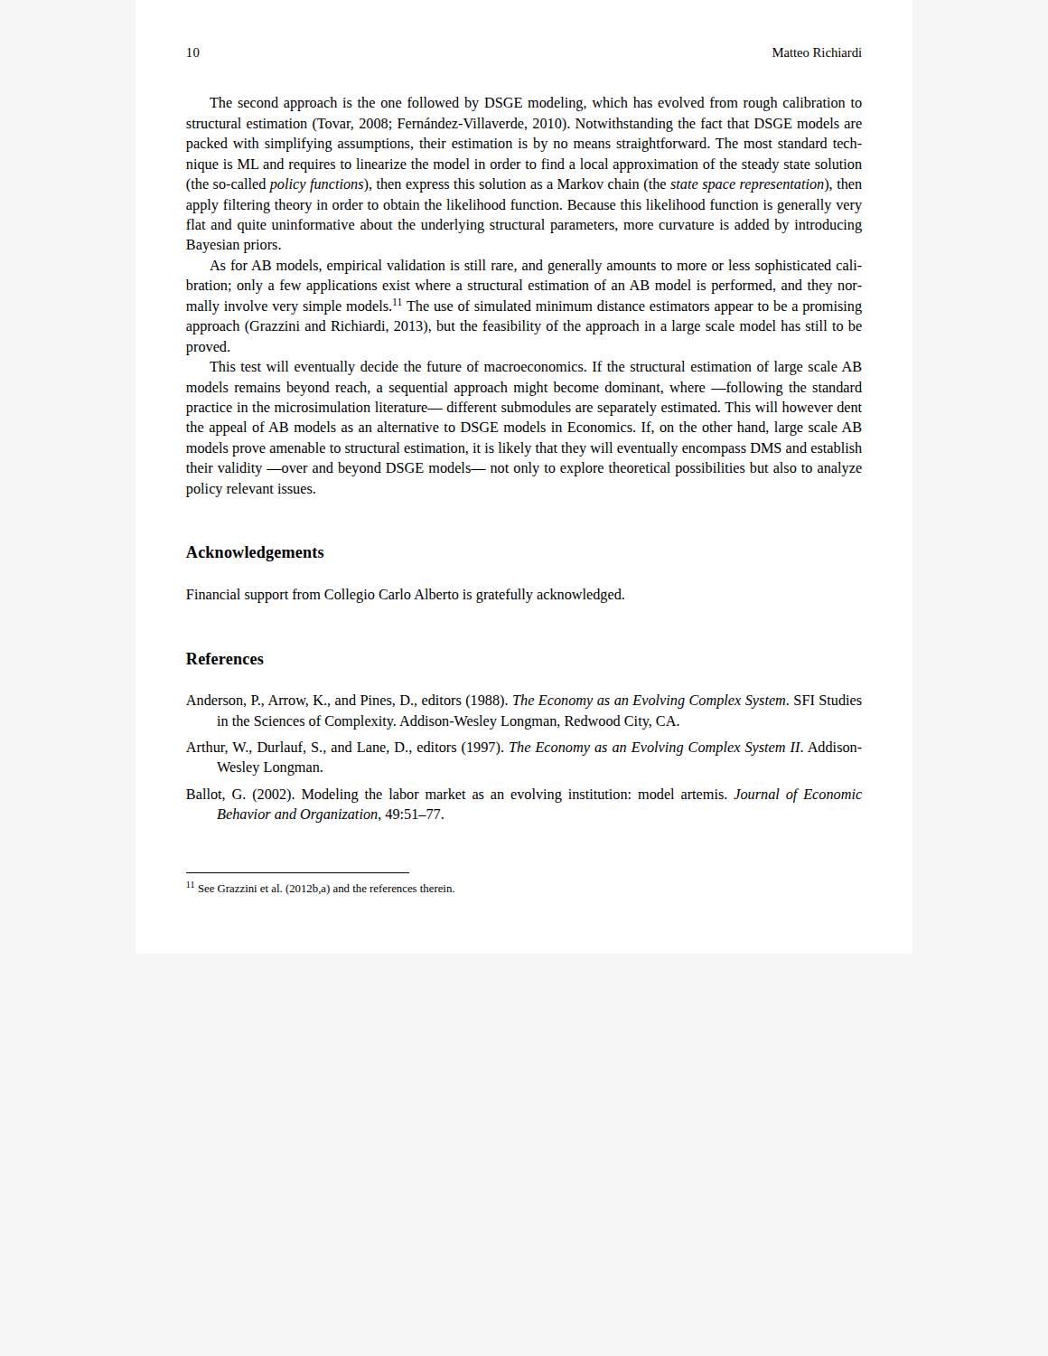10 Matteo Richiardi
The second approach is the one followed by DSGE modeling, which has evolved from rough calibration to structural estimation (Tovar, 2008; Fernández-Villaverde, 2010). Notwithstanding the fact that DSGE models are packed with simplifying assumptions, their estimation is by no means straightforward. The most standard technique is ML and requires to linearize the model in order to find a local approximation of the steady state solution (the so-called policy functions), then express this solution as a Markov chain (the state space representation), then apply filtering theory in order to obtain the likelihood function. Because this likelihood function is generally very flat and quite uninformative about the underlying structural parameters, more curvature is added by introducing Bayesian priors.
As for AB models, empirical validation is still rare, and generally amounts to more or less sophisticated calibration; only a few applications exist where a structural estimation of an AB model is performed, and they normally involve very simple models.11 The use of simulated minimum distance estimators appear to be a promising approach (Grazzini and Richiardi, 2013), but the feasibility of the approach in a large scale model has still to be proved.
This test will eventually decide the future of macroeconomics. If the structural estimation of large scale AB models remains beyond reach, a sequential approach might become dominant, where —following the standard practice in the microsimulation literature— different submodules are separately estimated. This will however dent the appeal of AB models as an alternative to DSGE models in Economics. If, on the other hand, large scale AB models prove amenable to structural estimation, it is likely that they will eventually encompass DMS and establish their validity —over and beyond DSGE models— not only to explore theoretical possibilities but also to analyze policy relevant issues.
Acknowledgements
Financial support from Collegio Carlo Alberto is gratefully acknowledged.
References
Anderson, P., Arrow, K., and Pines, D., editors (1988). The Economy as an Evolving Complex System. SFI Studies in the Sciences of Complexity. Addison-Wesley Longman, Redwood City, CA.
Arthur, W., Durlauf, S., and Lane, D., editors (1997). The Economy as an Evolving Complex System II. Addison-Wesley Longman.
Ballot, G. (2002). Modeling the labor market as an evolving institution: model artemis. Journal of Economic Behavior and Organization, 49:51–77.
11 See Grazzini et al. (2012b,a) and the references therein.